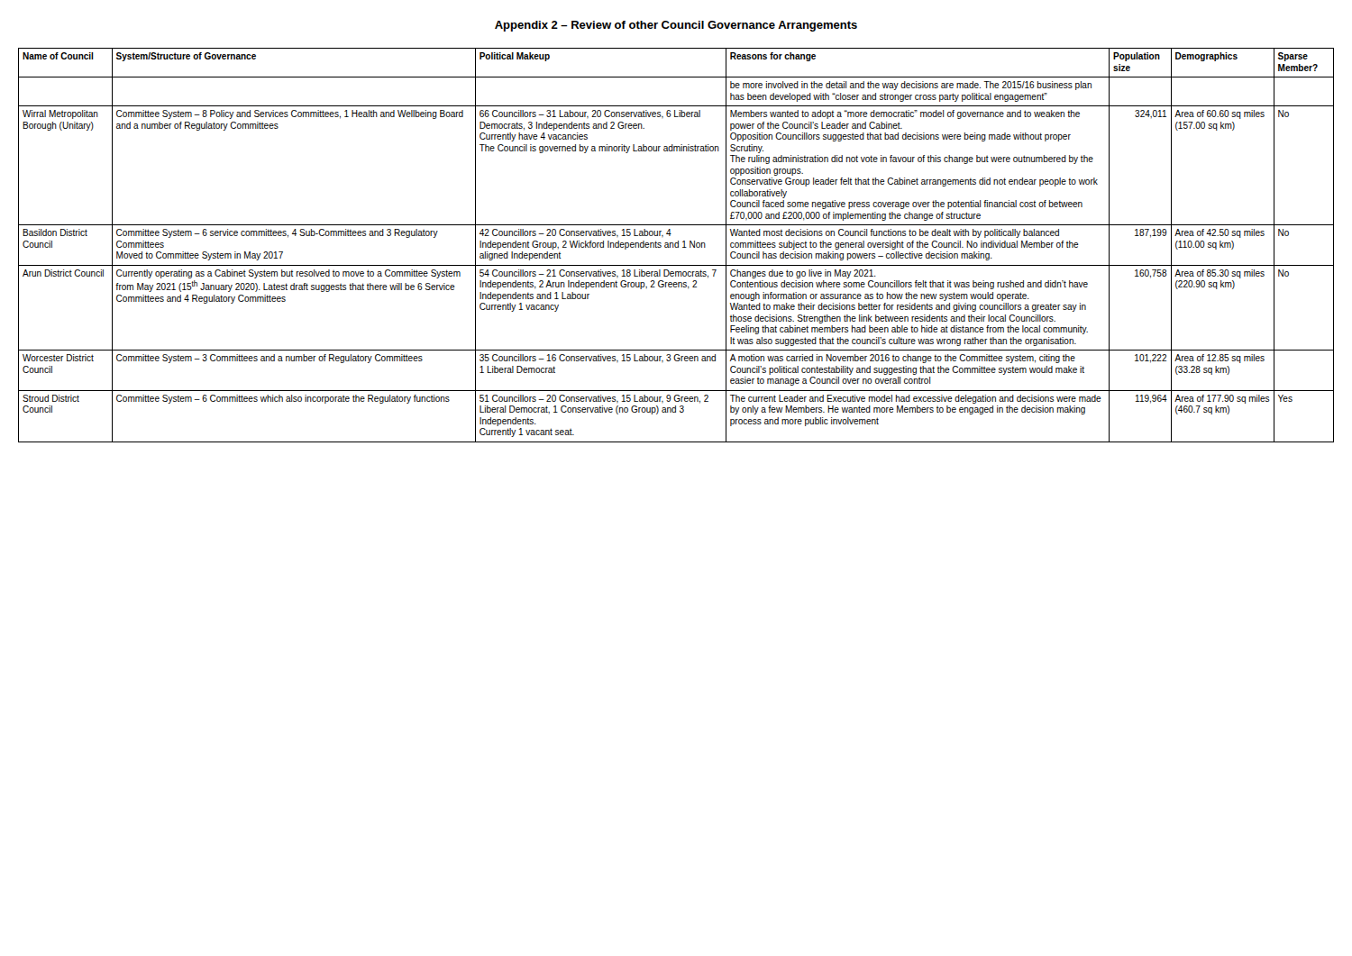Appendix 2 – Review of other Council Governance Arrangements
| Name of Council | System/Structure of Governance | Political Makeup | Reasons for change | Population size | Demographics | Sparse Member? |
| --- | --- | --- | --- | --- | --- | --- |
| | | | be more involved in the detail and the way decisions are made. The 2015/16 business plan has been developed with “closer and stronger cross party political engagement” | | | |
| Wirral Metropolitan Borough (Unitary) | Committee System – 8 Policy and Services Committees, 1 Health and Wellbeing Board and a number of Regulatory Committees | 66 Councillors – 31 Labour, 20 Conservatives, 6 Liberal Democrats, 3 Independents and 2 Green. Currently have 4 vacancies The Council is governed by a minority Labour administration | Members wanted to adopt a “more democratic” model of governance and to weaken the power of the Council’s Leader and Cabinet. Opposition Councillors suggested that bad decisions were being made without proper Scrutiny. The ruling administration did not vote in favour of this change but were outnumbered by the opposition groups. Conservative Group leader felt that the Cabinet arrangements did not endear people to work collaboratively Council faced some negative press coverage over the potential financial cost of between £70,000 and £200,000 of implementing the change of structure | 324,011 | Area of 60.60 sq miles (157.00 sq km) | No |
| Basildon District Council | Committee System – 6 service committees, 4 Sub-Committees and 3 Regulatory Committees Moved to Committee System in May 2017 | 42 Councillors – 20 Conservatives, 15 Labour, 4 Independent Group, 2 Wickford Independents and 1 Non aligned Independent | Wanted most decisions on Council functions to be dealt with by politically balanced committees subject to the general oversight of the Council. No individual Member of the Council has decision making powers – collective decision making. | 187,199 | Area of 42.50 sq miles (110.00 sq km) | No |
| Arun District Council | Currently operating as a Cabinet System but resolved to move to a Committee System from May 2021 (15 th January 2020). Latest draft suggests that there will be 6 Service Committees and 4 Regulatory Committees | 54 Councillors – 21 Conservatives, 18 Liberal Democrats, 7 Independents, 2 Arun Independent Group, 2 Greens, 2 Independents and 1 Labour Currently 1 vacancy | Changes due to go live in May 2021. Contentious decision where some Councillors felt that it was being rushed and didn’t have enough information or assurance as to how the new system would operate. Wanted to make their decisions better for residents and giving councillors a greater say in those decisions. Strengthen the link between residents and their local Councillors. Feeling that cabinet members had been able to hide at distance from the local community. It was also suggested that the council’s culture was wrong rather than the organisation. | 160,758 | Area of 85.30 sq miles (220.90 sq km) | No |
| Worcester District Council | Committee System – 3 Committees and a number of Regulatory Committees | 35 Councillors – 16 Conservatives, 15 Labour, 3 Green and 1 Liberal Democrat | A motion was carried in November 2016 to change to the Committee system, citing the Council’s political contestability and suggesting that the Committee system would make it easier to manage a Council over no overall control | 101,222 | Area of 12.85 sq miles (33.28 sq km) | |
| Stroud District Council | Committee System – 6 Committees which also incorporate the Regulatory functions | 51 Councillors – 20 Conservatives, 15 Labour, 9 Green, 2 Liberal Democrat, 1 Conservative (no Group) and 3 Independents. Currently 1 vacant seat. | The current Leader and Executive model had excessive delegation and decisions were made by only a few Members. He wanted more Members to be engaged in the decision making process and more public involvement | 119,964 | Area of 177.90 sq miles (460.7 sq km) | Yes |